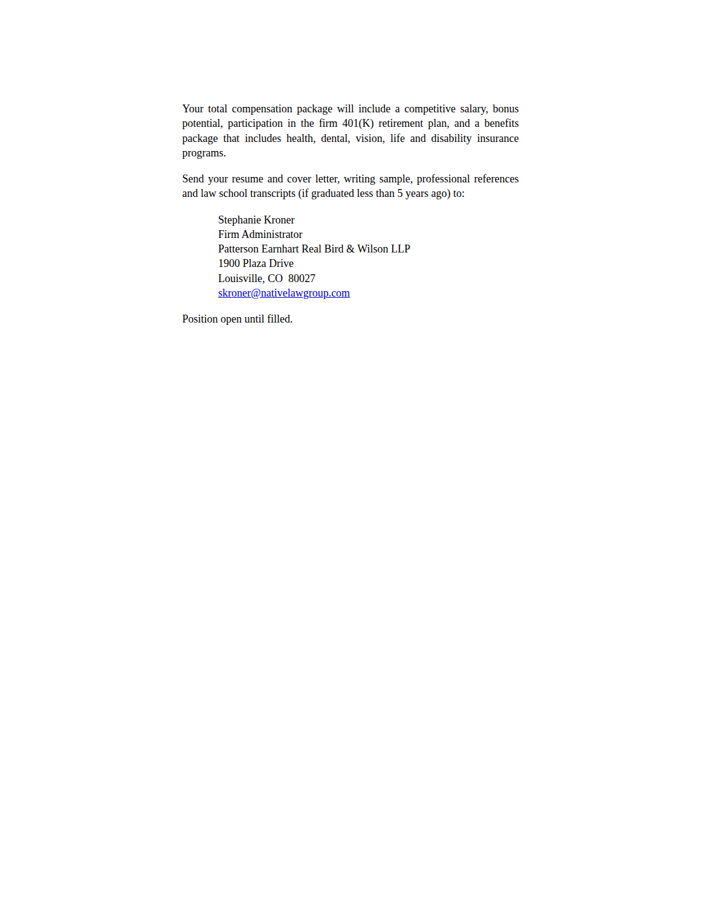Your total compensation package will include a competitive salary, bonus potential, participation in the firm 401(K) retirement plan, and a benefits package that includes health, dental, vision, life and disability insurance programs.
Send your resume and cover letter, writing sample, professional references and law school transcripts (if graduated less than 5 years ago) to:
Stephanie Kroner
Firm Administrator
Patterson Earnhart Real Bird & Wilson LLP
1900 Plaza Drive
Louisville, CO 80027
skroner@nativelawgroup.com
Position open until filled.